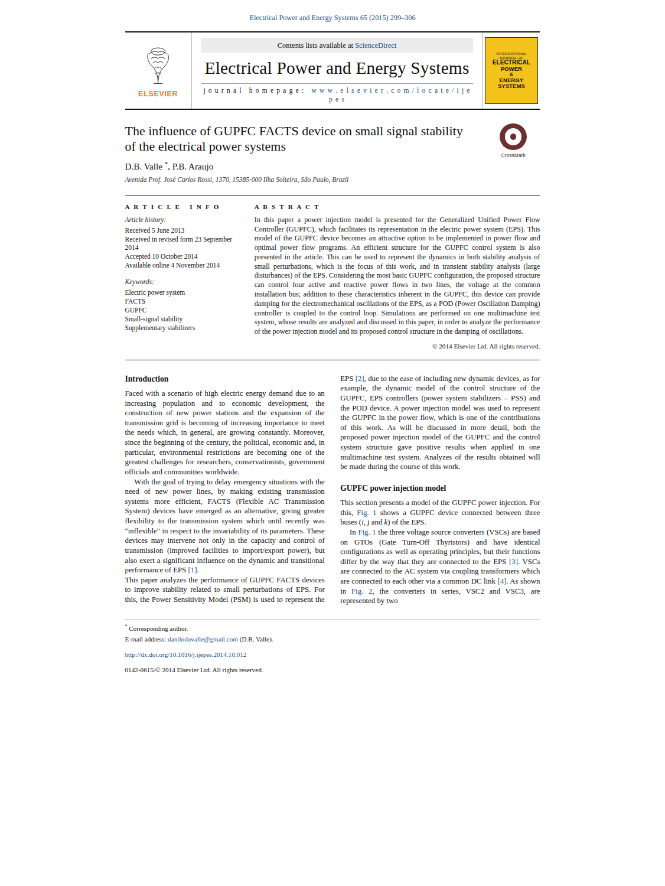Electrical Power and Energy Systems 65 (2015) 299–306
ELSEVIER
Contents lists available at ScienceDirect
Electrical Power and Energy Systems
j o u r n a l h o m e p a g e : w w w . e l s e v i e r . c o m / l o c a t e / i j e p e s
INTERNATIONAL JOURNAL OF
ELECTRICAL
POWER
&
ENERGY
SYSTEMS
The influence of GUPFC FACTS device on small signal stability
of the electrical power systems
D.B. Valle *, P.B. Araujo
Avenida Prof. José Carlos Rossi, 1370, 15385-000 Ilha Solteira, São Paulo, Brazil
CrossMark
A R T I C L E I N F O
Article history:
Received 5 June 2013
Received in revised form 23 September
2014
Accepted 10 October 2014
Available online 4 November 2014
Keywords:
Electric power system
FACTS
GUPFC
Small-signal stability
Supplementary stabilizers
A B S T R A C T
In this paper a power injection model is presented for the Generalized Unified Power Flow Controller (GUPFC), which facilitates its representation in the electric power system (EPS). This model of the GUPFC device becomes an attractive option to be implemented in power flow and optimal power flow programs. An efficient structure for the GUPFC control system is also presented in the article. This can be used to represent the dynamics in both stability analysis of small perturbations, which is the focus of this work, and in transient stability analysis (large disturbances) of the EPS. Considering the most basic GUPFC configuration, the proposed structure can control four active and reactive power flows in two lines, the voltage at the common installation bus; addition to these characteristics inherent in the GUPFC, this device can provide damping for the electromechanical oscillations of the EPS, as a POD (Power Oscillation Damping) controller is coupled to the control loop. Simulations are performed on one multimachine test system, whose results are analyzed and discussed in this paper, in order to analyze the performance of the power injection model and its proposed control structure in the damping of oscillations.
© 2014 Elsevier Ltd. All rights reserved.
Introduction
Faced with a scenario of high electric energy demand due to an increasing population and to economic development, the construction of new power stations and the expansion of the transmission grid is becoming of increasing importance to meet the needs which, in general, are growing constantly. Moreover, since the beginning of the century, the political, economic and, in particular, environmental restrictions are becoming one of the greatest challenges for researchers, conservationists, government officials and communities worldwide.
With the goal of trying to delay emergency situations with the need of new power lines, by making existing transmission systems more efficient, FACTS (Flexible AC Transmission System) devices have emerged as an alternative, giving greater flexibility to the transmission system which until recently was "inflexible" in respect to the invariability of its parameters. These devices may intervene not only in the capacity and control of transmission (improved facilities to import/export power), but also exert a significant influence on the dynamic and transitional performance of EPS [1].
This paper analyzes the performance of GUPFC FACTS devices to improve stability related to small perturbations of EPS. For this, the Power Sensitivity Model (PSM) is used to represent the EPS [2], due to the ease of including new dynamic devices, as for example, the dynamic model of the control structure of the GUPFC, EPS controllers (power system stabilizers – PSS) and the POD device. A power injection model was used to represent the GUPFC in the power flow, which is one of the contributions of this work. As will be discussed in more detail, both the proposed power injection model of the GUPFC and the control system structure gave positive results when applied in one multimachine test system. Analyzes of the results obtained will be made during the course of this work.
GUPFC power injection model
This section presents a model of the GUPFC power injection. For this, Fig. 1 shows a GUPFC device connected between three buses (i, j and k) of the EPS.
In Fig. 1 the three voltage source converters (VSCs) are based on GTOs (Gate Turn-Off Thyristors) and have identical configurations as well as operating principles, but their functions differ by the way that they are connected to the EPS [3]. VSCs are connected to the AC system via coupling transformers which are connected to each other via a common DC link [4]. As shown in Fig. 2, the converters in series, VSC2 and VSC3, are represented by two
* Corresponding author.
E-mail address: danilodovalle@gmail.com (D.B. Valle).
http://dx.doi.org/10.1016/j.ijepes.2014.10.012
0142-0615/© 2014 Elsevier Ltd. All rights reserved.